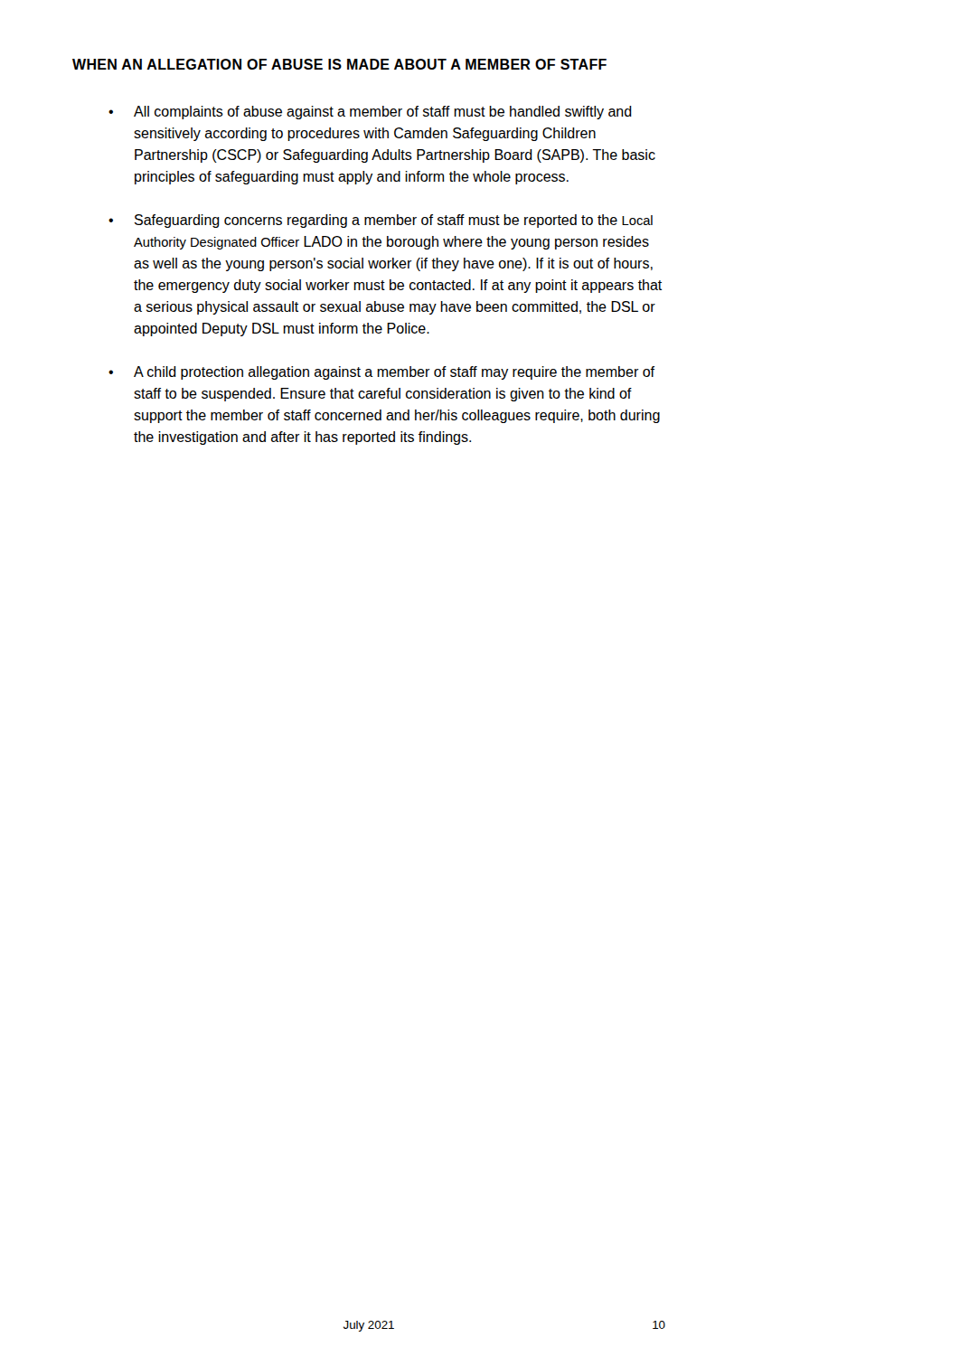WHEN AN ALLEGATION OF ABUSE IS MADE ABOUT A MEMBER OF STAFF
All complaints of abuse against a member of staff must be handled swiftly and sensitively according to procedures with Camden Safeguarding Children Partnership (CSCP) or Safeguarding Adults Partnership Board (SAPB). The basic principles of safeguarding must apply and inform the whole process.
Safeguarding concerns regarding a member of staff must be reported to the Local Authority Designated Officer LADO in the borough where the young person resides as well as the young person's social worker (if they have one). If it is out of hours, the emergency duty social worker must be contacted. If at any point it appears that a serious physical assault or sexual abuse may have been committed, the DSL or appointed Deputy DSL must inform the Police.
A child protection allegation against a member of staff may require the member of staff to be suspended. Ensure that careful consideration is given to the kind of support the member of staff concerned and her/his colleagues require, both during the investigation and after it has reported its findings.
July 2021 10